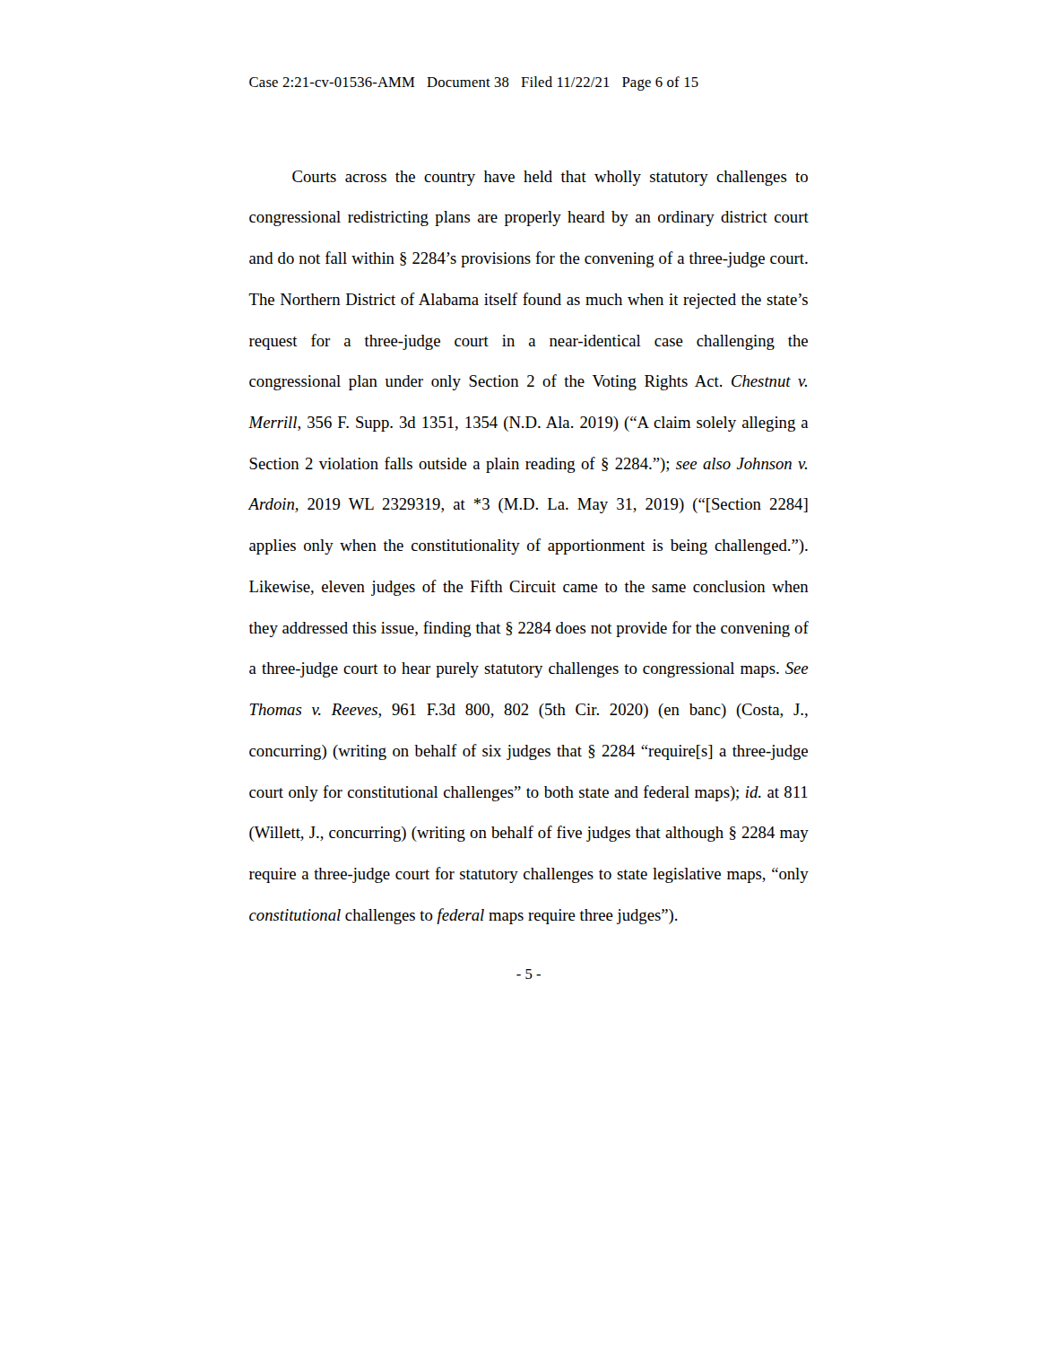Case 2:21-cv-01536-AMM Document 38 Filed 11/22/21 Page 6 of 15
Courts across the country have held that wholly statutory challenges to congressional redistricting plans are properly heard by an ordinary district court and do not fall within § 2284’s provisions for the convening of a three-judge court. The Northern District of Alabama itself found as much when it rejected the state’s request for a three-judge court in a near-identical case challenging the congressional plan under only Section 2 of the Voting Rights Act. Chestnut v. Merrill, 356 F. Supp. 3d 1351, 1354 (N.D. Ala. 2019) (“A claim solely alleging a Section 2 violation falls outside a plain reading of § 2284.”); see also Johnson v. Ardoin, 2019 WL 2329319, at *3 (M.D. La. May 31, 2019) (“[Section 2284] applies only when the constitutionality of apportionment is being challenged.”). Likewise, eleven judges of the Fifth Circuit came to the same conclusion when they addressed this issue, finding that § 2284 does not provide for the convening of a three-judge court to hear purely statutory challenges to congressional maps. See Thomas v. Reeves, 961 F.3d 800, 802 (5th Cir. 2020) (en banc) (Costa, J., concurring) (writing on behalf of six judges that § 2284 “require[s] a three-judge court only for constitutional challenges” to both state and federal maps); id. at 811 (Willett, J., concurring) (writing on behalf of five judges that although § 2284 may require a three-judge court for statutory challenges to state legislative maps, “only constitutional challenges to federal maps require three judges”).
- 5 -